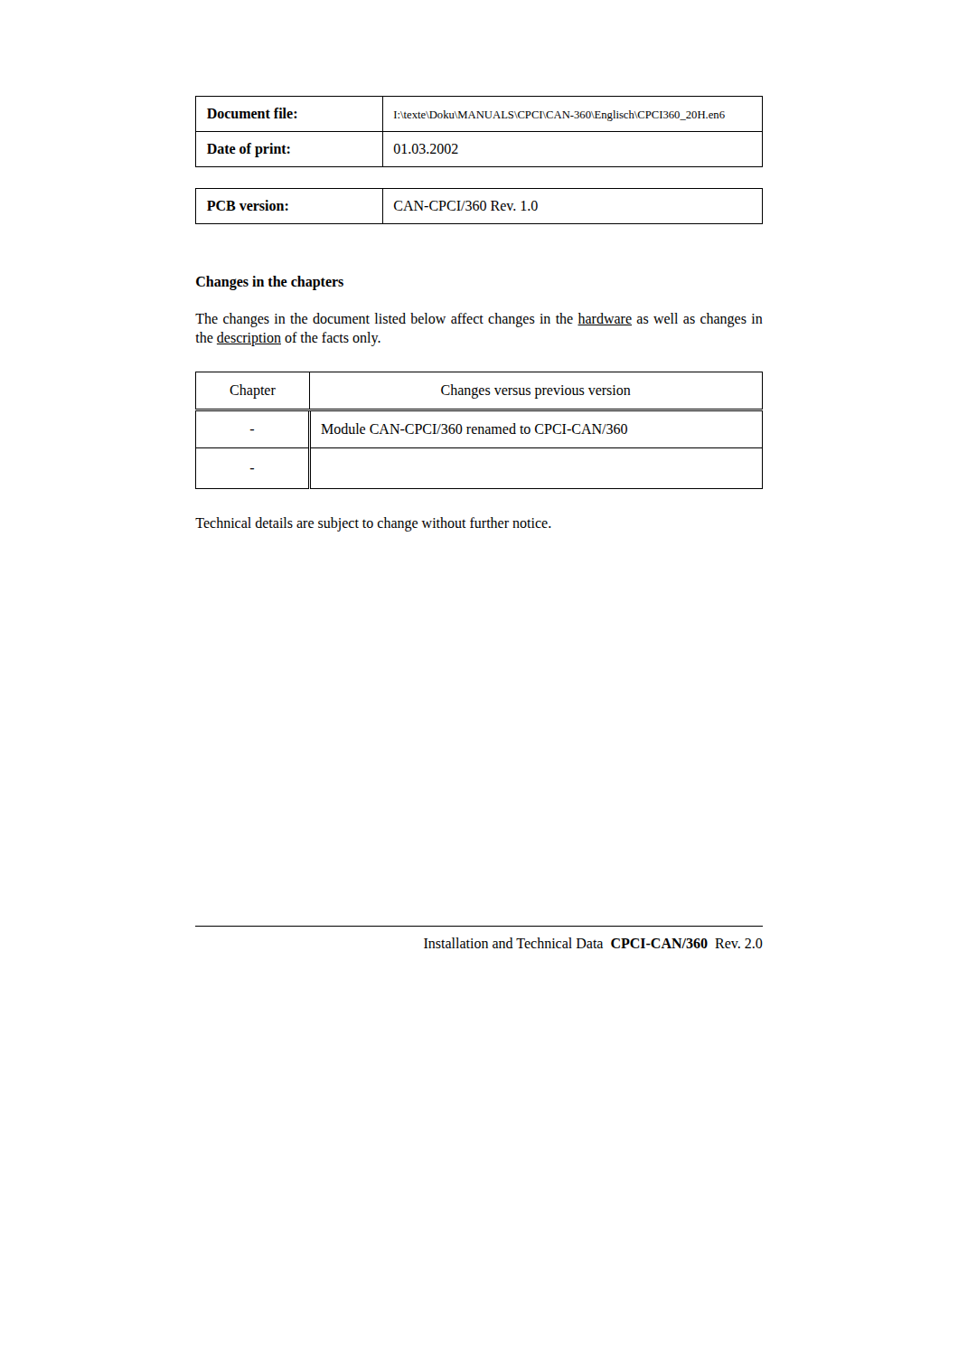| Document file: | I:\texte\Doku\MANUALS\CPCI\CAN-360\Englisch\CPCI360_20H.en6 |
| Date of print: | 01.03.2002 |
| PCB version: | CAN-CPCI/360 Rev. 1.0 |
Changes in the chapters
The changes in the document listed below affect changes in the hardware as well as changes in the description of the facts only.
| Chapter | Changes versus previous version |
| --- | --- |
| - | Module CAN-CPCI/360 renamed to CPCI-CAN/360 |
| - | |
Technical details are subject to change without further notice.
Installation and Technical Data CPCI-CAN/360 Rev. 2.0